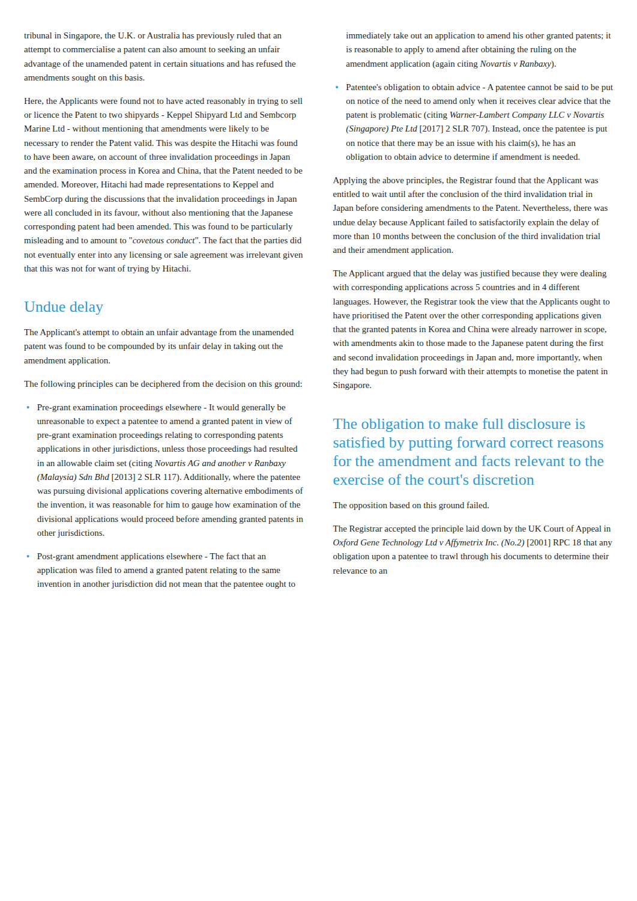tribunal in Singapore, the U.K. or Australia has previously ruled that an attempt to commercialise a patent can also amount to seeking an unfair advantage of the unamended patent in certain situations and has refused the amendments sought on this basis.
Here, the Applicants were found not to have acted reasonably in trying to sell or licence the Patent to two shipyards - Keppel Shipyard Ltd and Sembcorp Marine Ltd - without mentioning that amendments were likely to be necessary to render the Patent valid. This was despite the Hitachi was found to have been aware, on account of three invalidation proceedings in Japan and the examination process in Korea and China, that the Patent needed to be amended. Moreover, Hitachi had made representations to Keppel and SembCorp during the discussions that the invalidation proceedings in Japan were all concluded in its favour, without also mentioning that the Japanese corresponding patent had been amended. This was found to be particularly misleading and to amount to "covetous conduct". The fact that the parties did not eventually enter into any licensing or sale agreement was irrelevant given that this was not for want of trying by Hitachi.
Undue delay
The Applicant's attempt to obtain an unfair advantage from the unamended patent was found to be compounded by its unfair delay in taking out the amendment application.
The following principles can be deciphered from the decision on this ground:
Pre-grant examination proceedings elsewhere - It would generally be unreasonable to expect a patentee to amend a granted patent in view of pre-grant examination proceedings relating to corresponding patents applications in other jurisdictions, unless those proceedings had resulted in an allowable claim set (citing Novartis AG and another v Ranbaxy (Malaysia) Sdn Bhd [2013] 2 SLR 117). Additionally, where the patentee was pursuing divisional applications covering alternative embodiments of the invention, it was reasonable for him to gauge how examination of the divisional applications would proceed before amending granted patents in other jurisdictions.
Post-grant amendment applications elsewhere - The fact that an application was filed to amend a granted patent relating to the same invention in another jurisdiction did not mean that the patentee ought to immediately take out an application to amend his other granted patents; it is reasonable to apply to amend after obtaining the ruling on the amendment application (again citing Novartis v Ranbaxy).
Patentee's obligation to obtain advice - A patentee cannot be said to be put on notice of the need to amend only when it receives clear advice that the patent is problematic (citing Warner-Lambert Company LLC v Novartis (Singapore) Pte Ltd [2017] 2 SLR 707). Instead, once the patentee is put on notice that there may be an issue with his claim(s), he has an obligation to obtain advice to determine if amendment is needed.
Applying the above principles, the Registrar found that the Applicant was entitled to wait until after the conclusion of the third invalidation trial in Japan before considering amendments to the Patent. Nevertheless, there was undue delay because Applicant failed to satisfactorily explain the delay of more than 10 months between the conclusion of the third invalidation trial and their amendment application.
The Applicant argued that the delay was justified because they were dealing with corresponding applications across 5 countries and in 4 different languages. However, the Registrar took the view that the Applicants ought to have prioritised the Patent over the other corresponding applications given that the granted patents in Korea and China were already narrower in scope, with amendments akin to those made to the Japanese patent during the first and second invalidation proceedings in Japan and, more importantly, when they had begun to push forward with their attempts to monetise the patent in Singapore.
The obligation to make full disclosure is satisfied by putting forward correct reasons for the amendment and facts relevant to the exercise of the court's discretion
The opposition based on this ground failed.
The Registrar accepted the principle laid down by the UK Court of Appeal in Oxford Gene Technology Ltd v Affymetrix Inc. (No.2) [2001] RPC 18 that any obligation upon a patentee to trawl through his documents to determine their relevance to an